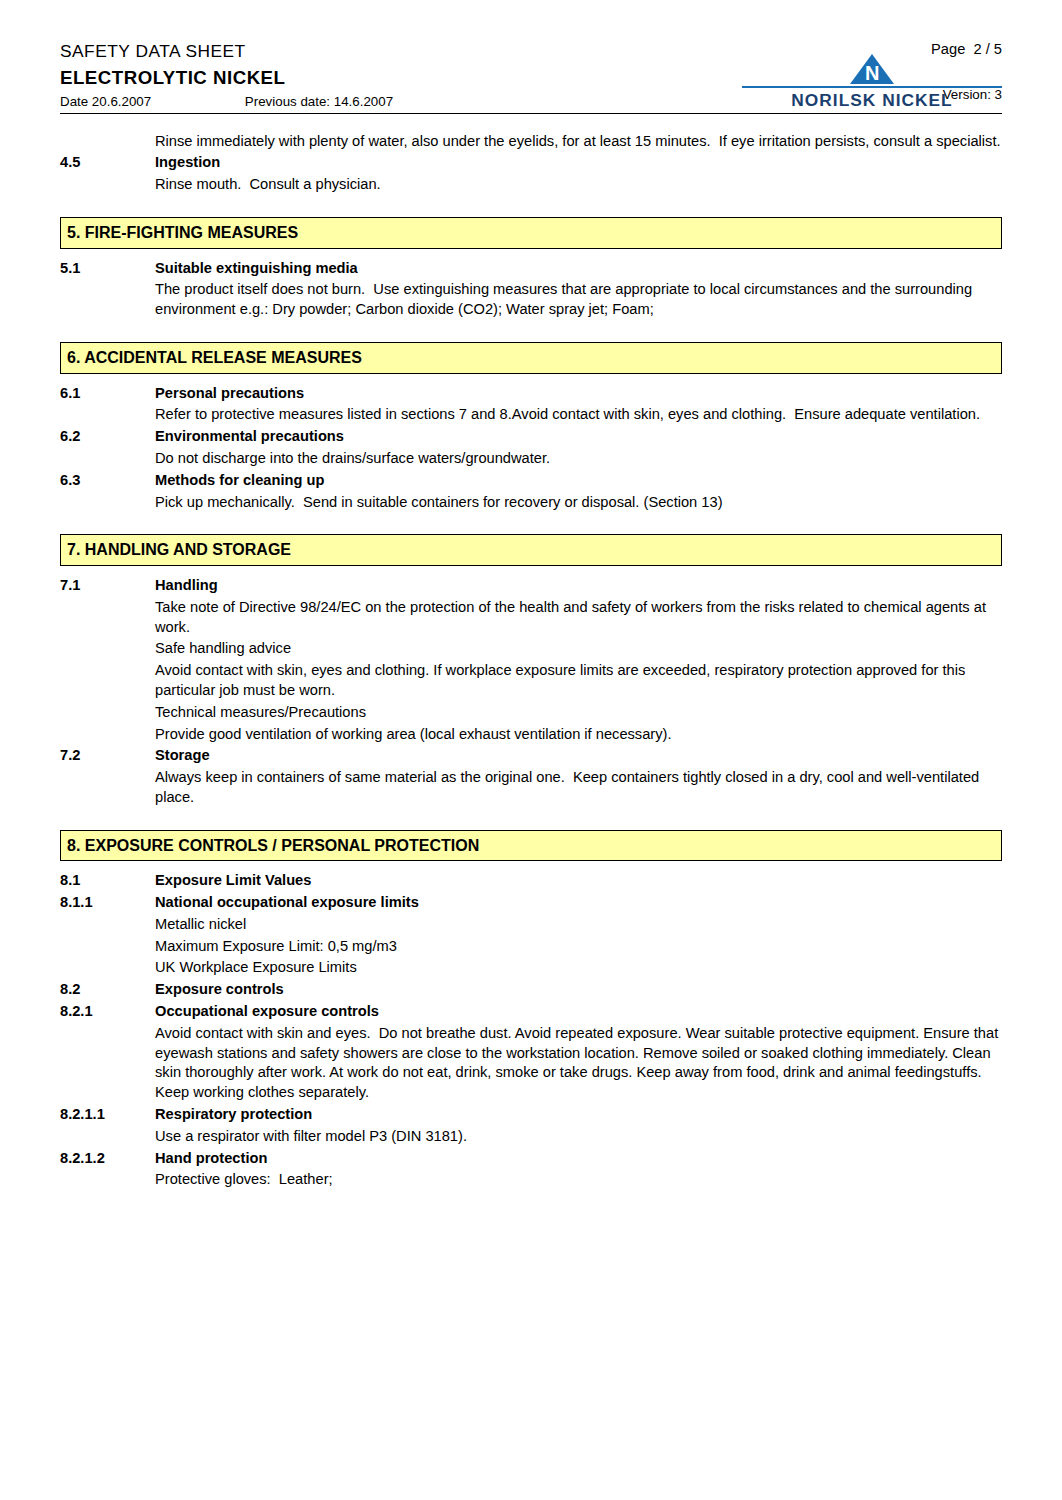Page 2 / 5
SAFETY DATA SHEET
ELECTROLYTIC NICKEL
Date 20.6.2007 Previous date: 14.6.2007
NORILSK NICKEL
Version: 3
Rinse immediately with plenty of water, also under the eyelids, for at least 15 minutes. If eye irritation persists, consult a specialist.
4.5
Ingestion
Rinse mouth. Consult a physician.
5. FIRE-FIGHTING MEASURES
5.1
Suitable extinguishing media
The product itself does not burn. Use extinguishing measures that are appropriate to local circumstances and the surrounding environment e.g.: Dry powder; Carbon dioxide (CO2); Water spray jet; Foam;
6. ACCIDENTAL RELEASE MEASURES
6.1
Personal precautions
Refer to protective measures listed in sections 7 and 8.Avoid contact with skin, eyes and clothing. Ensure adequate ventilation.
6.2
Environmental precautions
Do not discharge into the drains/surface waters/groundwater.
6.3
Methods for cleaning up
Pick up mechanically. Send in suitable containers for recovery or disposal. (Section 13)
7. HANDLING AND STORAGE
7.1
Handling
Take note of Directive 98/24/EC on the protection of the health and safety of workers from the risks related to chemical agents at work.
Safe handling advice
Avoid contact with skin, eyes and clothing. If workplace exposure limits are exceeded, respiratory protection approved for this particular job must be worn.
Technical measures/Precautions
Provide good ventilation of working area (local exhaust ventilation if necessary).
7.2
Storage
Always keep in containers of same material as the original one. Keep containers tightly closed in a dry, cool and well-ventilated place.
8. EXPOSURE CONTROLS / PERSONAL PROTECTION
8.1
Exposure Limit Values
8.1.1
National occupational exposure limits
Metallic nickel
Maximum Exposure Limit: 0,5 mg/m3
UK Workplace Exposure Limits
8.2
Exposure controls
8.2.1
Occupational exposure controls
Avoid contact with skin and eyes. Do not breathe dust. Avoid repeated exposure. Wear suitable protective equipment. Ensure that eyewash stations and safety showers are close to the workstation location. Remove soiled or soaked clothing immediately. Clean skin thoroughly after work. At work do not eat, drink, smoke or take drugs. Keep away from food, drink and animal feedingstuffs. Keep working clothes separately.
8.2.1.1
Respiratory protection
Use a respirator with filter model P3 (DIN 3181).
8.2.1.2
Hand protection
Protective gloves: Leather;